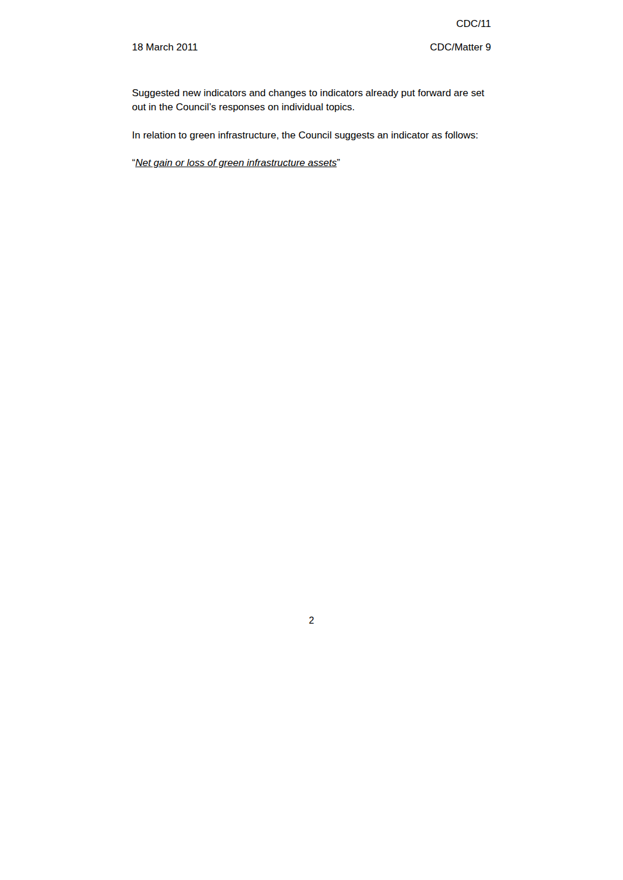CDC/11
18 March 2011
CDC/Matter 9
Suggested new indicators and changes to indicators already put forward are set out in the Council’s responses on individual topics.
In relation to green infrastructure, the Council suggests an indicator as follows:
“Net gain or loss of green infrastructure assets”
2